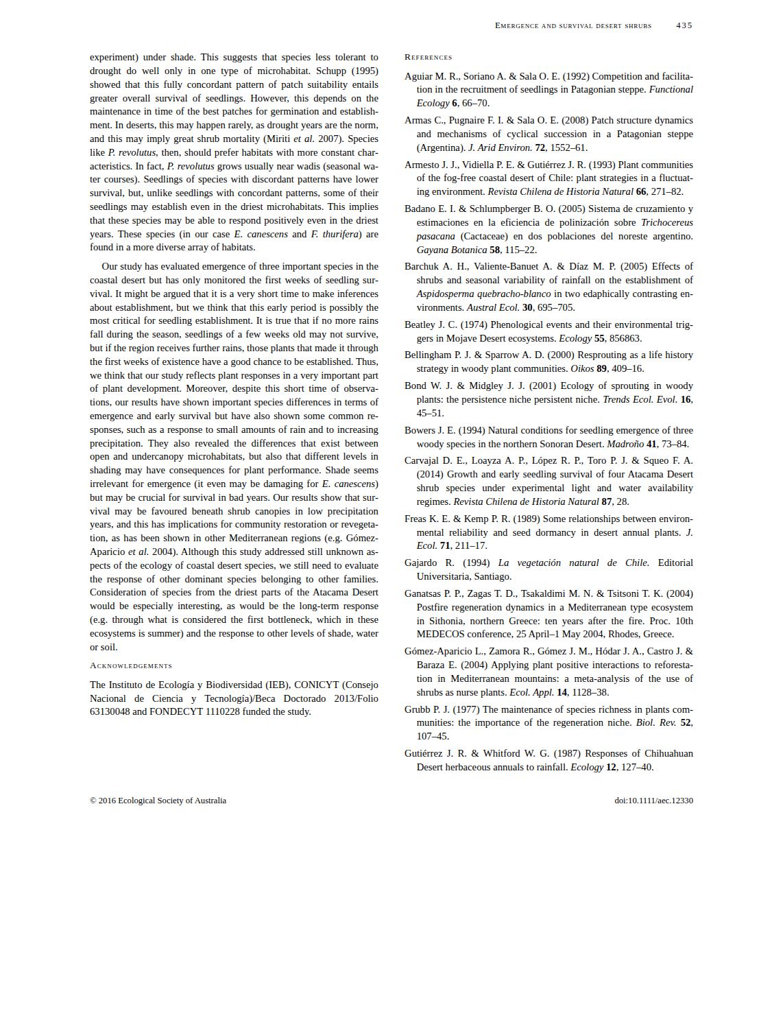Emergence and survival desert shrubs 435
experiment) under shade. This suggests that species less tolerant to drought do well only in one type of microhabitat. Schupp (1995) showed that this fully concordant pattern of patch suitability entails greater overall survival of seedlings. However, this depends on the maintenance in time of the best patches for germination and establishment. In deserts, this may happen rarely, as drought years are the norm, and this may imply great shrub mortality (Miriti et al. 2007). Species like P. revolutus, then, should prefer habitats with more constant characteristics. In fact, P. revolutus grows usually near wadis (seasonal water courses). Seedlings of species with discordant patterns have lower survival, but, unlike seedlings with concordant patterns, some of their seedlings may establish even in the driest microhabitats. This implies that these species may be able to respond positively even in the driest years. These species (in our case E. canescens and F. thurifera) are found in a more diverse array of habitats.
Our study has evaluated emergence of three important species in the coastal desert but has only monitored the first weeks of seedling survival. It might be argued that it is a very short time to make inferences about establishment, but we think that this early period is possibly the most critical for seedling establishment. It is true that if no more rains fall during the season, seedlings of a few weeks old may not survive, but if the region receives further rains, those plants that made it through the first weeks of existence have a good chance to be established. Thus, we think that our study reflects plant responses in a very important part of plant development. Moreover, despite this short time of observations, our results have shown important species differences in terms of emergence and early survival but have also shown some common responses, such as a response to small amounts of rain and to increasing precipitation. They also revealed the differences that exist between open and undercanopy microhabitats, but also that different levels in shading may have consequences for plant performance. Shade seems irrelevant for emergence (it even may be damaging for E. canescens) but may be crucial for survival in bad years. Our results show that survival may be favoured beneath shrub canopies in low precipitation years, and this has implications for community restoration or revegetation, as has been shown in other Mediterranean regions (e.g. Gómez-Aparicio et al. 2004). Although this study addressed still unknown aspects of the ecology of coastal desert species, we still need to evaluate the response of other dominant species belonging to other families. Consideration of species from the driest parts of the Atacama Desert would be especially interesting, as would be the long-term response (e.g. through what is considered the first bottleneck, which in these ecosystems is summer) and the response to other levels of shade, water or soil.
Acknowledgements
The Instituto de Ecología y Biodiversidad (IEB), CONICYT (Consejo Nacional de Ciencia y Tecnología)/Beca Doctorado 2013/Folio 63130048 and FONDECYT 1110228 funded the study.
References
Aguiar M. R., Soriano A. & Sala O. E. (1992) Competition and facilitation in the recruitment of seedlings in Patagonian steppe. Functional Ecology 6, 66–70.
Armas C., Pugnaire F. I. & Sala O. E. (2008) Patch structure dynamics and mechanisms of cyclical succession in a Patagonian steppe (Argentina). J. Arid Environ. 72, 1552–61.
Armesto J. J., Vidiella P. E. & Gutiérrez J. R. (1993) Plant communities of the fog-free coastal desert of Chile: plant strategies in a fluctuating environment. Revista Chilena de Historia Natural 66, 271–82.
Badano E. I. & Schlumpberger B. O. (2005) Sistema de cruzamiento y estimaciones en la eficiencia de polinización sobre Trichocereus pasacana (Cactaceae) en dos poblaciones del noreste argentino. Gayana Botanica 58, 115–22.
Barchuk A. H., Valiente-Banuet A. & Díaz M. P. (2005) Effects of shrubs and seasonal variability of rainfall on the establishment of Aspidosperma quebracho-blanco in two edaphically contrasting environments. Austral Ecol. 30, 695–705.
Beatley J. C. (1974) Phenological events and their environmental triggers in Mojave Desert ecosystems. Ecology 55, 856863.
Bellingham P. J. & Sparrow A. D. (2000) Resprouting as a life history strategy in woody plant communities. Oikos 89, 409–16.
Bond W. J. & Midgley J. J. (2001) Ecology of sprouting in woody plants: the persistence niche persistent niche. Trends Ecol. Evol. 16, 45–51.
Bowers J. E. (1994) Natural conditions for seedling emergence of three woody species in the northern Sonoran Desert. Madroño 41, 73–84.
Carvajal D. E., Loayza A. P., López R. P., Toro P. J. & Squeo F. A. (2014) Growth and early seedling survival of four Atacama Desert shrub species under experimental light and water availability regimes. Revista Chilena de Historia Natural 87, 28.
Freas K. E. & Kemp P. R. (1989) Some relationships between environmental reliability and seed dormancy in desert annual plants. J. Ecol. 71, 211–17.
Gajardo R. (1994) La vegetación natural de Chile. Editorial Universitaria, Santiago.
Ganatsas P. P., Zagas T. D., Tsakaldimi M. N. & Tsitsoni T. K. (2004) Postfire regeneration dynamics in a Mediterranean type ecosystem in Sithonia, northern Greece: ten years after the fire. Proc. 10th MEDECOS conference, 25 April–1 May 2004, Rhodes, Greece.
Gómez-Aparicio L., Zamora R., Gómez J. M., Hódar J. A., Castro J. & Baraza E. (2004) Applying plant positive interactions to reforestation in Mediterranean mountains: a meta-analysis of the use of shrubs as nurse plants. Ecol. Appl. 14, 1128–38.
Grubb P. J. (1977) The maintenance of species richness in plants communities: the importance of the regeneration niche. Biol. Rev. 52, 107–45.
Gutiérrez J. R. & Whitford W. G. (1987) Responses of Chihuahuan Desert herbaceous annuals to rainfall. Ecology 12, 127–40.
© 2016 Ecological Society of Australia doi:10.1111/aec.12330